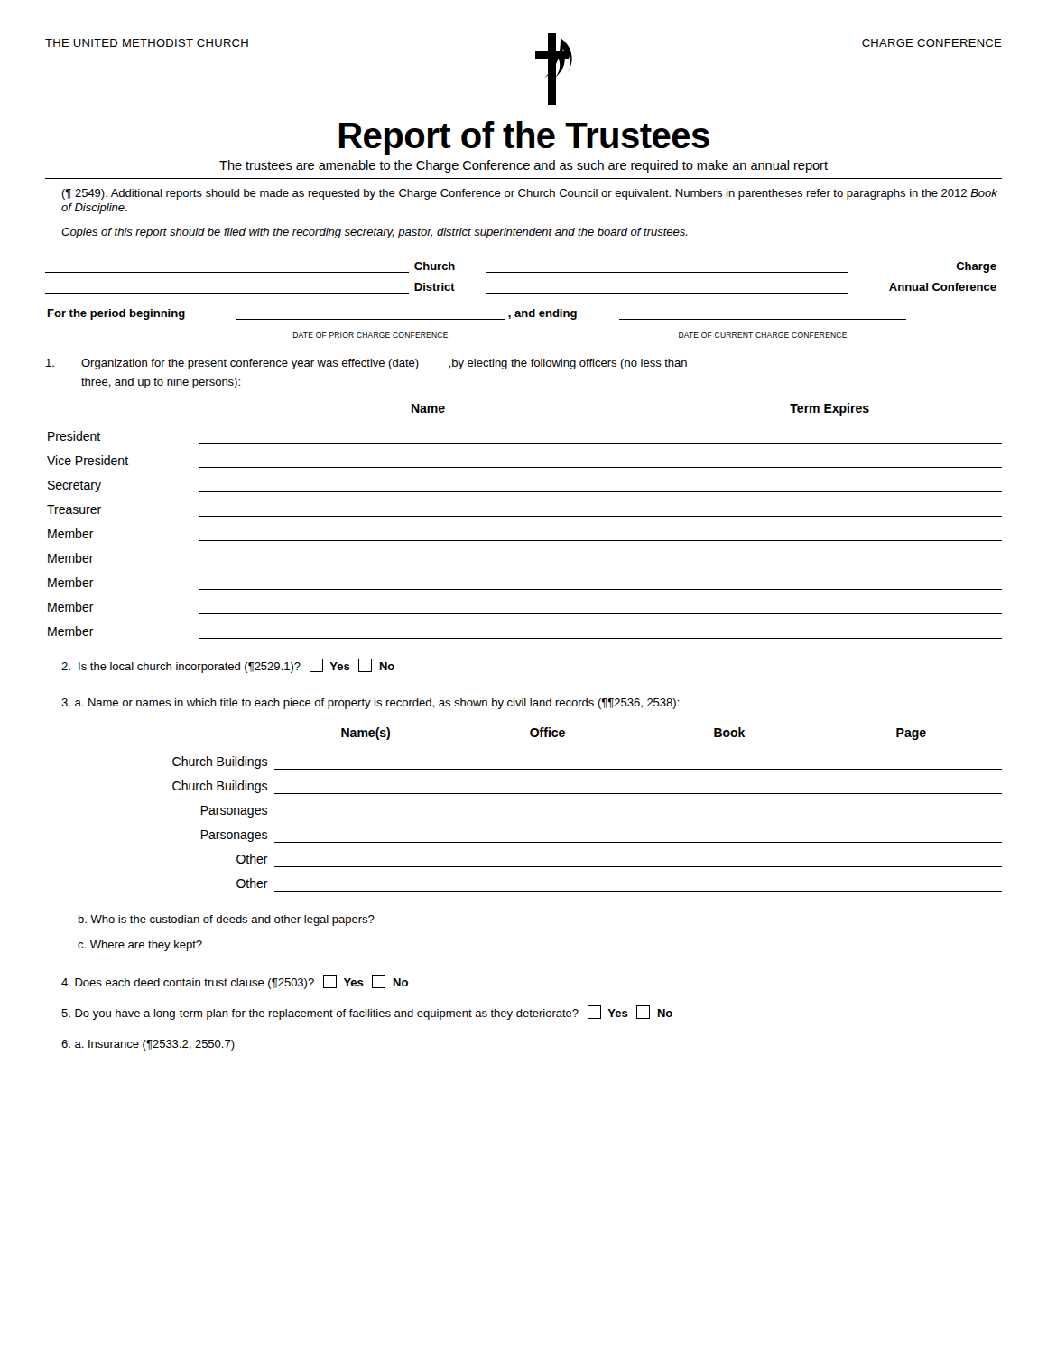THE UNITED METHODIST CHURCH
CHARGE CONFERENCE
Report of the Trustees
The trustees are amenable to the Charge Conference and as such are required to make an annual report
(¶ 2549). Additional reports should be made as requested by the Charge Conference or Church Council or equivalent. Numbers in parentheses refer to paragraphs in the 2012 Book of Discipline.
Copies of this report should be filed with the recording secretary, pastor, district superintendent and the board of trustees.
| | Church | | Charge |
| | District | | Annual Conference |
| For the period beginning | | , and ending | | |
| | DATE OF PRIOR CHARGE CONFERENCE | | DATE OF CURRENT CHARGE CONFERENCE | |
1. Organization for the present conference year was effective (date) ,by electing the following officers (no less than
three, and up to nine persons):
| | Name | Term Expires |
| --- | --- | --- |
| President | | |
| Vice President | | |
| Secretary | | |
| Treasurer | | |
| Member | | |
| Member | | |
| Member | | |
| Member | | |
| Member | | |
2. Is the local church incorporated (¶2529.1)? Yes No
3. a. Name or names in which title to each piece of property is recorded, as shown by civil land records (¶¶2536, 2538):
| | Name(s) | Office | Book | Page |
| --- | --- | --- | --- | --- |
| Church Buildings | | | | |
| Church Buildings | | | | |
| Parsonages | | | | |
| Parsonages | | | | |
| Other | | | | |
| Other | | | | |
b. Who is the custodian of deeds and other legal papers?
c. Where are they kept?
4. Does each deed contain trust clause (¶2503)? Yes No
5. Do you have a long-term plan for the replacement of facilities and equipment as they deteriorate? Yes No
6. a. Insurance (¶2533.2, 2550.7)